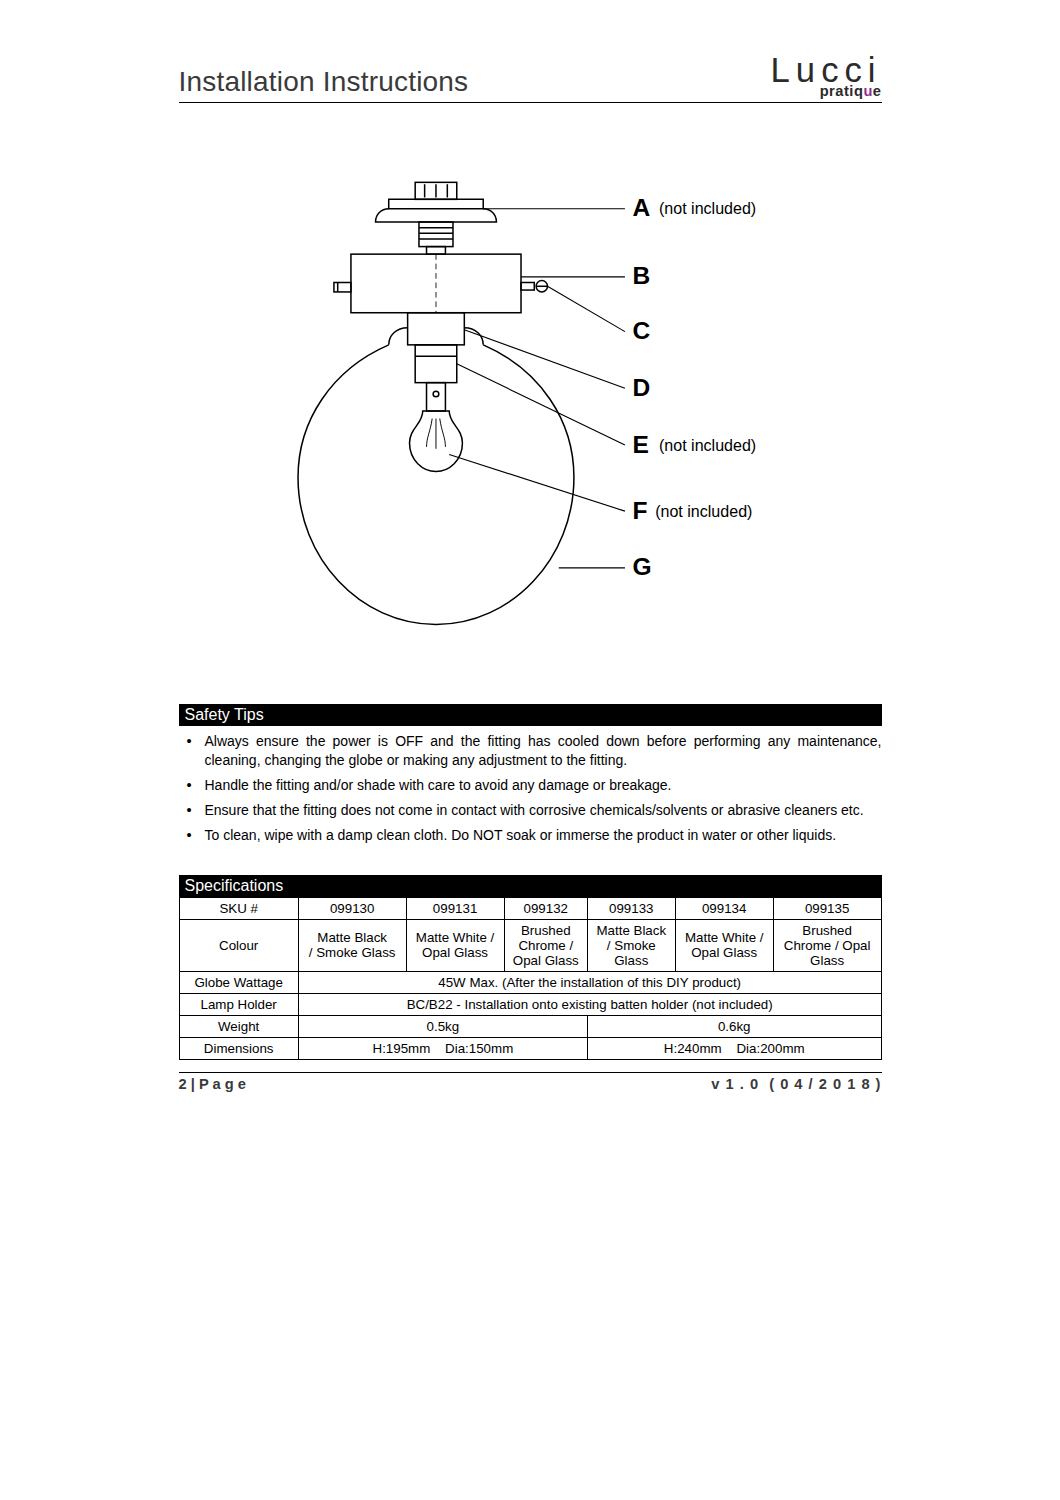Installation Instructions
Lucci pratique
A (not included) B C D E (not included) F (not included) G
Safety Tips
Always ensure the power is OFF and the fitting has cooled down before performing any maintenance, cleaning, changing the globe or making any adjustment to the fitting.
Handle the fitting and/or shade with care to avoid any damage or breakage.
Ensure that the fitting does not come in contact with corrosive chemicals/solvents or abrasive cleaners etc.
To clean, wipe with a damp clean cloth. Do NOT soak or immerse the product in water or other liquids.
Specifications
| SKU # | 099130 | 099131 | 099132 | 099133 | 099134 | 099135 |
| Colour | Matte Black / Smoke Glass | Matte White / Opal Glass | Brushed Chrome / Opal Glass | Matte Black / Smoke Glass | Matte White / Opal Glass | Brushed Chrome / Opal Glass |
| Globe Wattage | 45W Max. (After the installation of this DIY product) |
| Lamp Holder | BC/B22 - Installation onto existing batten holder (not included) |
| Weight | 0.5kg | 0.6kg |
| Dimensions | H:195mm Dia:150mm | H:240mm Dia:200mm |
2 | P a g e
v 1 . 0 ( 0 4 / 2 0 1 8 )